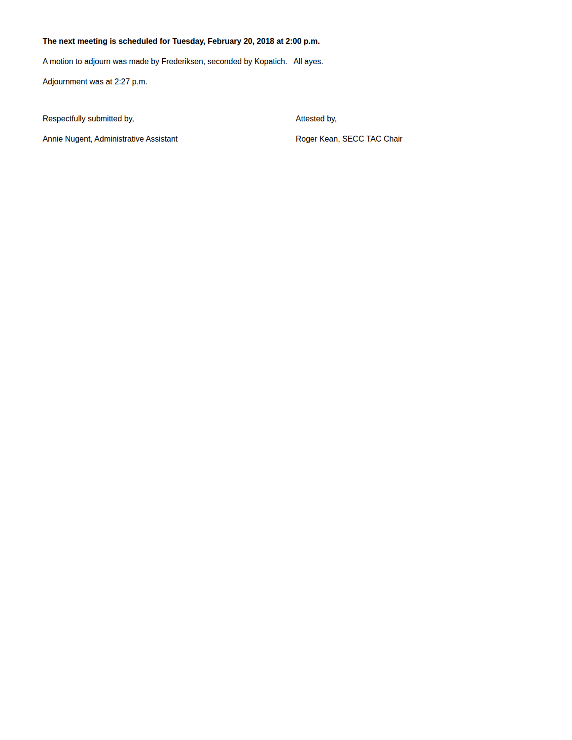The next meeting is scheduled for Tuesday, February 20, 2018 at 2:00 p.m.
A motion to adjourn was made by Frederiksen, seconded by Kopatich. All ayes.
Adjournment was at 2:27 p.m.
Respectfully submitted by,
Attested by,
Annie Nugent, Administrative Assistant
Roger Kean, SECC TAC Chair